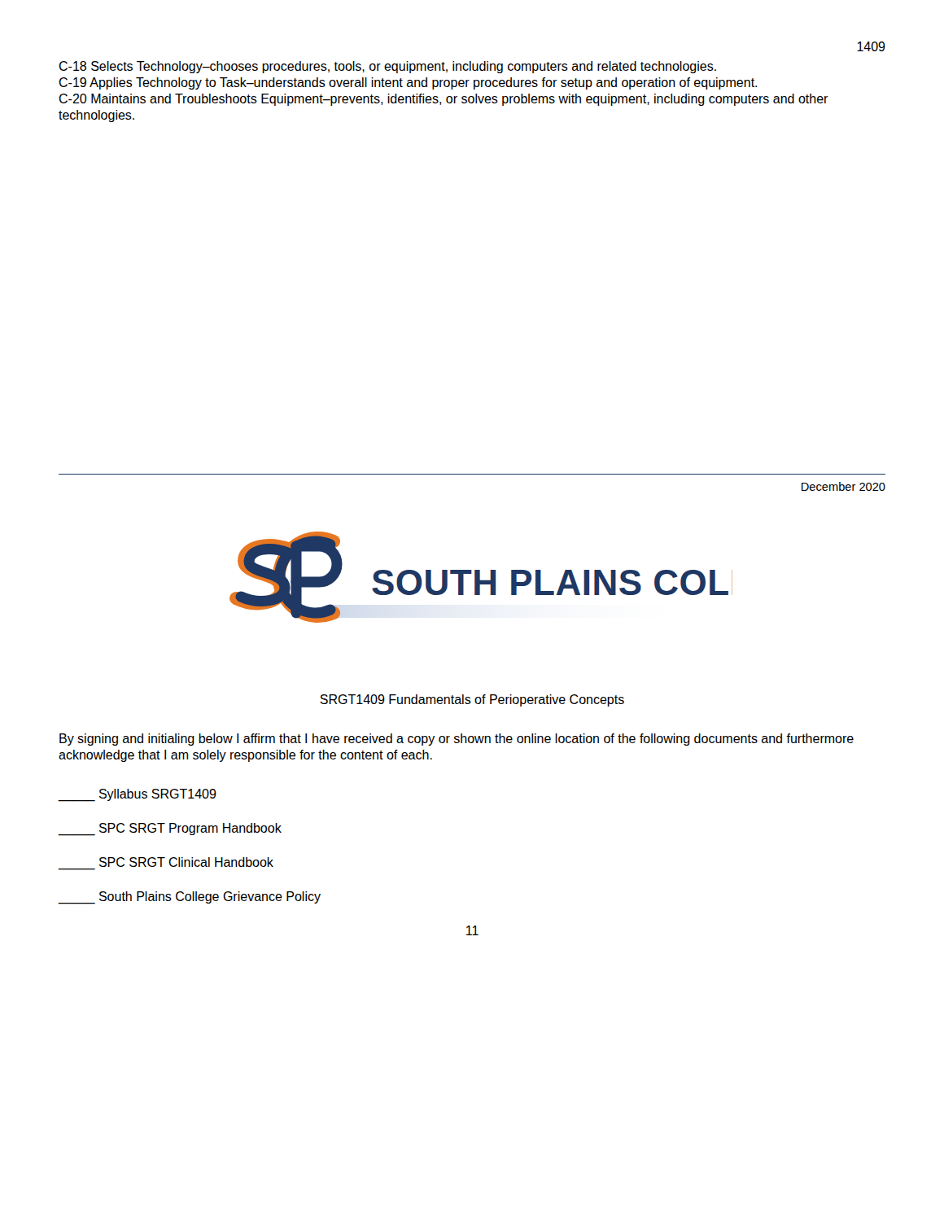1409
C-18 Selects Technology–chooses procedures, tools, or equipment, including computers and related technologies.
C-19 Applies Technology to Task–understands overall intent and proper procedures for setup and operation of equipment.
C-20 Maintains and Troubleshoots Equipment–prevents, identifies, or solves problems with equipment, including computers and other technologies.
December 2020
SOUTH PLAINS COLLEGE
SRGT1409 Fundamentals of Perioperative Concepts
By signing and initialing below I affirm that I have received a copy or shown the online location of the following documents and furthermore acknowledge that I am solely responsible for the content of each.
_____ Syllabus SRGT1409
_____ SPC SRGT Program Handbook
_____ SPC SRGT Clinical Handbook
_____ South Plains College Grievance Policy
11